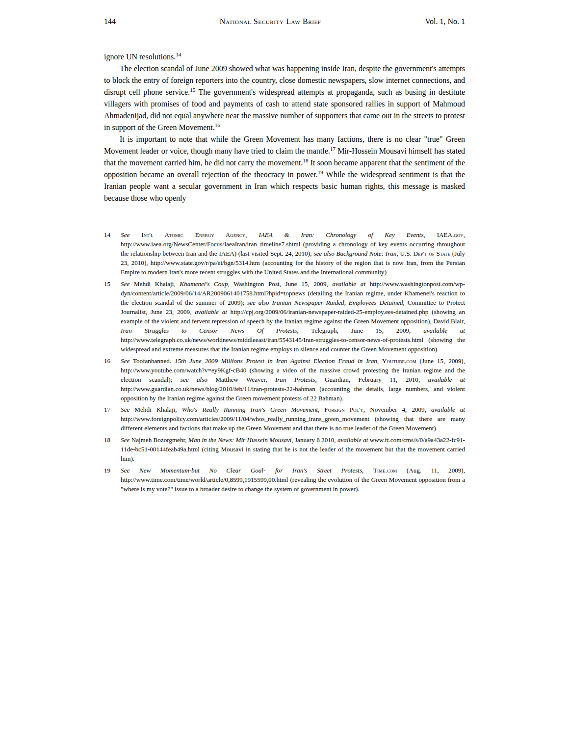144 National Security Law Brief Vol. 1, No. 1
ignore UN resolutions.14
The election scandal of June 2009 showed what was happening inside Iran, despite the government's attempts to block the entry of foreign reporters into the country, close domestic newspapers, slow internet connections, and disrupt cell phone service.15 The government's widespread attempts at propaganda, such as busing in destitute villagers with promises of food and payments of cash to attend state sponsored rallies in support of Mahmoud Ahmadenijad, did not equal anywhere near the massive number of supporters that came out in the streets to protest in support of the Green Movement.16
It is important to note that while the Green Movement has many factions, there is no clear "true" Green Movement leader or voice, though many have tried to claim the mantle.17 Mir-Hossein Mousavi himself has stated that the movement carried him, he did not carry the movement.18 It soon became apparent that the sentiment of the opposition became an overall rejection of the theocracy in power.19 While the widespread sentiment is that the Iranian people want a secular government in Iran which respects basic human rights, this message is masked because those who openly
14 See Int'l Atomic Energy Agency, IAEA & Iran: Chronology of Key Events, IAEA.gov, http://www.iaea.org/NewsCenter/Focus/IaeaIran/iran_timeline7.shtml (providing a chronology of key events occurring throughout the relationship between Iran and the IAEA) (last visited Sept. 24, 2010); see also Background Note: Iran, U.S. Dep't of State (July 23, 2010), http://www.state.gov/r/pa/ei/bgn/5314.htm (accounting for the history of the region that is now Iran, from the Persian Empire to modern Iran's more recent struggles with the United States and the International community)
15 See Mehdi Khalaji, Khamenei's Coup, Washington Post, June 15, 2009, available at http://www.washingtonpost.com/wp-dyn/content/article/2009/06/14/AR2009061401758.html?hpid=topnews (detailing the Iranian regime, under Khamenei's reaction to the election scandal of the summer of 2009); see also Iranian Newspaper Raided, Employees Detained, Committee to Protect Journalist, June 23, 2009, available at http://cpj.org/2009/06/iranian-newspaper-raided-25-employ.ees-detained.php (showing an example of the violent and fervent repression of speech by the Iranian regime against the Green Movement opposition), David Blair, Iran Struggles to Censor News Of Protests, Telegraph, June 15, 2009, available at http://www.telegraph.co.uk/news/worldnews/middleeast/iran/5543145/Iran-struggles-to-censor-news-of-protests.html (showing the widespread and extreme measures that the Iranian regime employs to silence and counter the Green Movement opposition)
16 See Toofanbanned. 15th June 2009 Millions Protest in Iran Against Election Fraud in Iran, Youtube.com (June 15, 2009), http://www.youtube.com/watch?v=ey9Kgf-cB40 (showing a video of the massive crowd protesting the Iranian regime and the election scandal); see also Matthew Weaver, Iran Protests, Guardian, February 11, 2010, available at http://www.guardian.co.uk/news/blog/2010/feb/11/iran-protests-22-bahman (accounting the details, large numbers, and violent opposition by the Iranian regime against the Green movement protests of 22 Bahman).
17 See Mehdi Khalaji, Who's Really Running Iran's Green Movement, Foreign Pol'y, November 4, 2009, available at http://www.foreignpolicy.com/articles/2009/11/04/whos_really_running_irans_green_movement (showing that there are many different elements and factions that make up the Green Movement and that there is no true leader of the Green Movement).
18 See Najmeh Bozorgmehr, Man in the News: Mir Hussein Mousavi, January 8 2010, available at www.ft.com/cms/s/0/a9a43a22-fc91-11de-bc51-00144feab49a.html (citing Mousavi in stating that he is not the leader of the movement but that the movement carried him).
19 See New Momentum-but No Clear Goal- for Iran's Street Protests, Time.com (Aug. 11, 2009), http://www.time.com/time/world/article/0,8599,1915599,00.html (revealing the evolution of the Green Movement opposition from a "where is my vote?" issue to a broader desire to change the system of government in power).